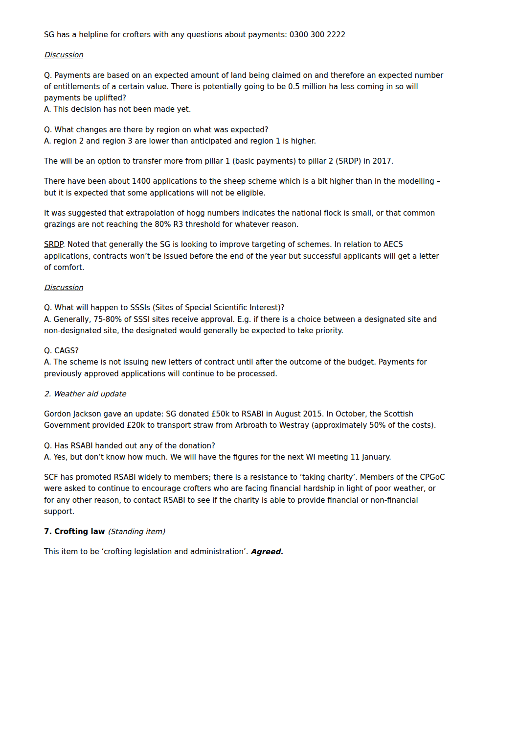SG has a helpline for crofters with any questions about payments: 0300 300 2222
Discussion
Q. Payments are based on an expected amount of land being claimed on and therefore an expected number of entitlements of a certain value. There is potentially going to be 0.5 million ha less coming in so will payments be uplifted?
A. This decision has not been made yet.
Q. What changes are there by region on what was expected?
A. region 2 and region 3 are lower than anticipated and region 1 is higher.
The will be an option to transfer more from pillar 1 (basic payments) to pillar 2 (SRDP) in 2017.
There have been about 1400 applications to the sheep scheme which is a bit higher than in the modelling – but it is expected that some applications will not be eligible.
It was suggested that extrapolation of hogg numbers indicates the national flock is small, or that common grazings are not reaching the 80% R3 threshold for whatever reason.
SRDP. Noted that generally the SG is looking to improve targeting of schemes. In relation to AECS applications, contracts won’t be issued before the end of the year but successful applicants will get a letter of comfort.
Discussion
Q. What will happen to SSSIs (Sites of Special Scientific Interest)?
A. Generally, 75-80% of SSSI sites receive approval. E.g. if there is a choice between a designated site and non-designated site, the designated would generally be expected to take priority.
Q. CAGS?
A. The scheme is not issuing new letters of contract until after the outcome of the budget. Payments for previously approved applications will continue to be processed.
2. Weather aid update
Gordon Jackson gave an update: SG donated £50k to RSABI in August 2015. In October, the Scottish Government provided £20k to transport straw from Arbroath to Westray (approximately 50% of the costs).
Q. Has RSABI handed out any of the donation?
A. Yes, but don’t know how much. We will have the figures for the next WI meeting 11 January.
SCF has promoted RSABI widely to members; there is a resistance to ‘taking charity’. Members of the CPGoC were asked to continue to encourage crofters who are facing financial hardship in light of poor weather, or for any other reason, to contact RSABI to see if the charity is able to provide financial or non-financial support.
7. Crofting law (Standing item)
This item to be ‘crofting legislation and administration’. Agreed.